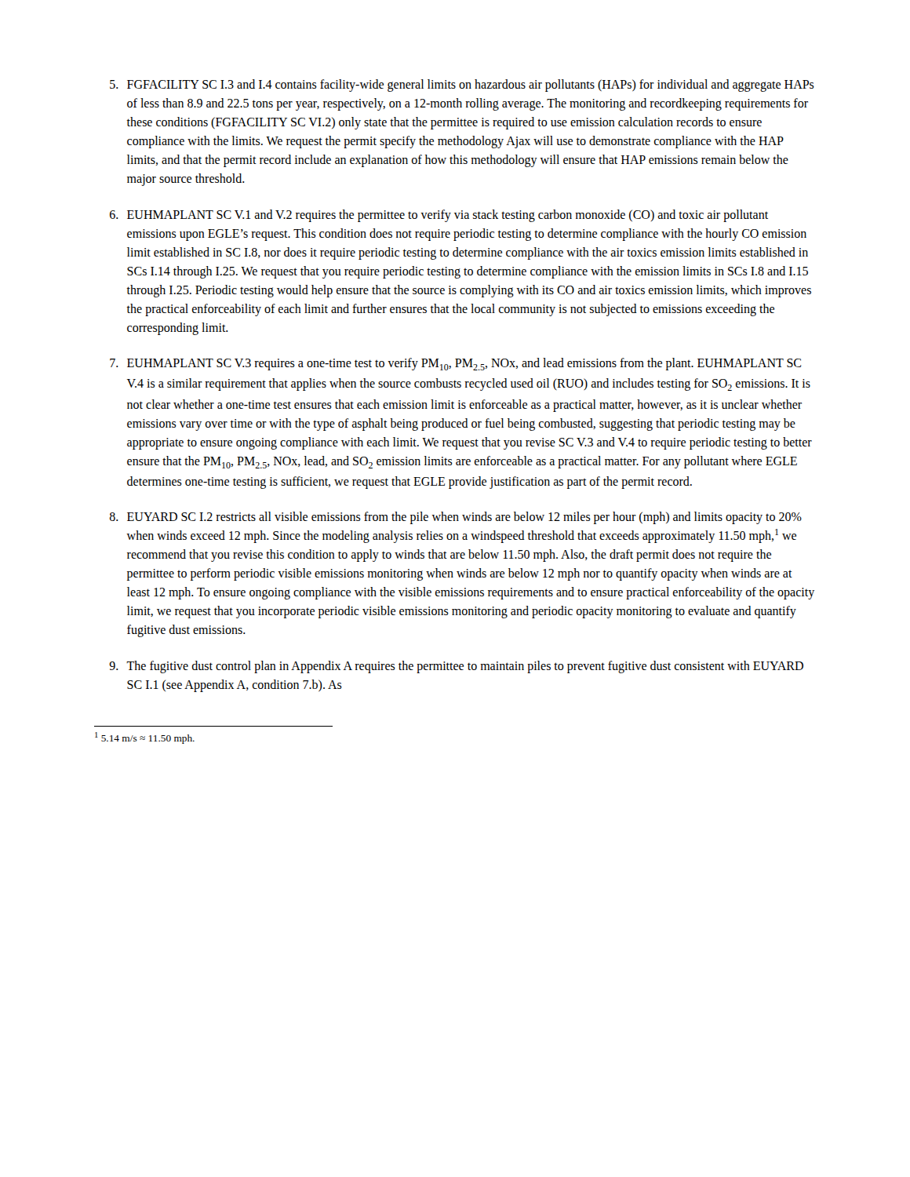FGFACILITY SC I.3 and I.4 contains facility-wide general limits on hazardous air pollutants (HAPs) for individual and aggregate HAPs of less than 8.9 and 22.5 tons per year, respectively, on a 12-month rolling average. The monitoring and recordkeeping requirements for these conditions (FGFACILITY SC VI.2) only state that the permittee is required to use emission calculation records to ensure compliance with the limits. We request the permit specify the methodology Ajax will use to demonstrate compliance with the HAP limits, and that the permit record include an explanation of how this methodology will ensure that HAP emissions remain below the major source threshold.
EUHMAPLANT SC V.1 and V.2 requires the permittee to verify via stack testing carbon monoxide (CO) and toxic air pollutant emissions upon EGLE’s request. This condition does not require periodic testing to determine compliance with the hourly CO emission limit established in SC I.8, nor does it require periodic testing to determine compliance with the air toxics emission limits established in SCs I.14 through I.25. We request that you require periodic testing to determine compliance with the emission limits in SCs I.8 and I.15 through I.25. Periodic testing would help ensure that the source is complying with its CO and air toxics emission limits, which improves the practical enforceability of each limit and further ensures that the local community is not subjected to emissions exceeding the corresponding limit.
EUHMAPLANT SC V.3 requires a one-time test to verify PM10, PM2.5, NOx, and lead emissions from the plant. EUHMAPLANT SC V.4 is a similar requirement that applies when the source combusts recycled used oil (RUO) and includes testing for SO2 emissions. It is not clear whether a one-time test ensures that each emission limit is enforceable as a practical matter, however, as it is unclear whether emissions vary over time or with the type of asphalt being produced or fuel being combusted, suggesting that periodic testing may be appropriate to ensure ongoing compliance with each limit. We request that you revise SC V.3 and V.4 to require periodic testing to better ensure that the PM10, PM2.5, NOx, lead, and SO2 emission limits are enforceable as a practical matter. For any pollutant where EGLE determines one-time testing is sufficient, we request that EGLE provide justification as part of the permit record.
EUYARD SC I.2 restricts all visible emissions from the pile when winds are below 12 miles per hour (mph) and limits opacity to 20% when winds exceed 12 mph. Since the modeling analysis relies on a windspeed threshold that exceeds approximately 11.50 mph,1 we recommend that you revise this condition to apply to winds that are below 11.50 mph. Also, the draft permit does not require the permittee to perform periodic visible emissions monitoring when winds are below 12 mph nor to quantify opacity when winds are at least 12 mph. To ensure ongoing compliance with the visible emissions requirements and to ensure practical enforceability of the opacity limit, we request that you incorporate periodic visible emissions monitoring and periodic opacity monitoring to evaluate and quantify fugitive dust emissions.
The fugitive dust control plan in Appendix A requires the permittee to maintain piles to prevent fugitive dust consistent with EUYARD SC I.1 (see Appendix A, condition 7.b). As
1 5.14 m/s ≈ 11.50 mph.